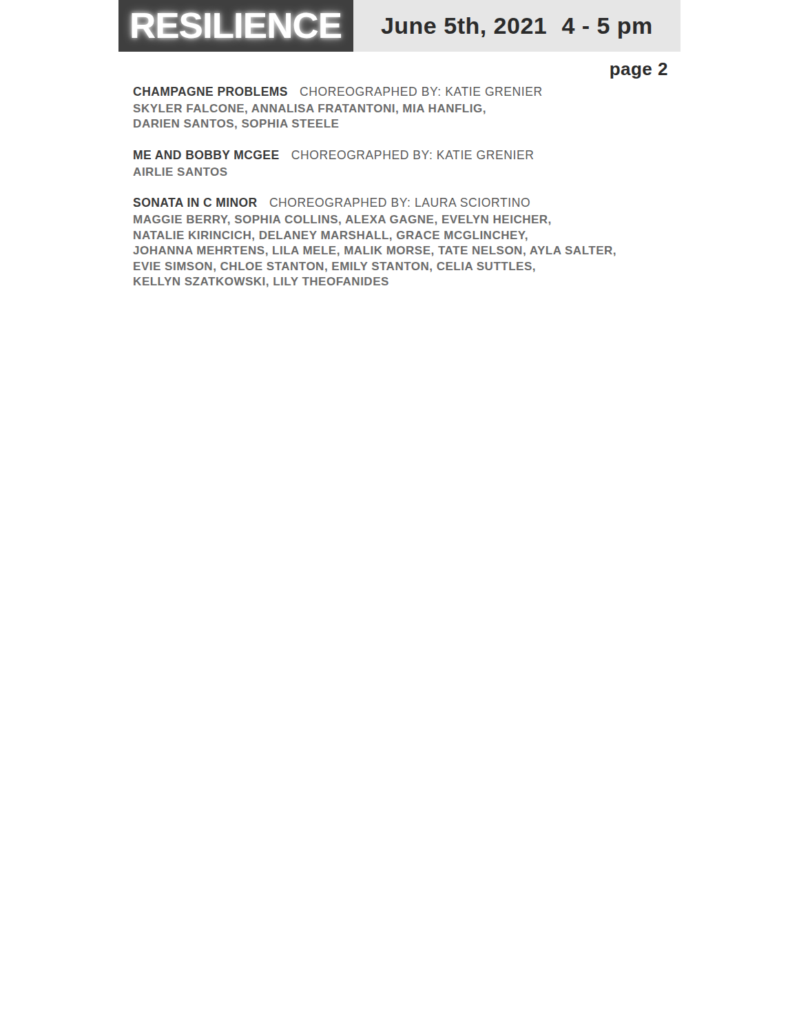RESILIENCE
June 5th, 2021 4 - 5 pm
page 2
CHAMPAGNE PROBLEMS CHOREOGRAPHED BY: KATIE GRENIER
SKYLER FALCONE, ANNALISA FRATANTONI, MIA HANFLIG,
DARIEN SANTOS, SOPHIA STEELE
ME AND BOBBY MCGEE CHOREOGRAPHED BY: KATIE GRENIER
AIRLIE SANTOS
SONATA IN C MINOR CHOREOGRAPHED BY: LAURA SCIORTINO
MAGGIE BERRY, SOPHIA COLLINS, ALEXA GAGNE, EVELYN HEICHER,
NATALIE KIRINCICH, DELANEY MARSHALL, GRACE MCGLINCHEY,
JOHANNA MEHRTENS, LILA MELE, MALIK MORSE, TATE NELSON, AYLA SALTER,
EVIE SIMSON, CHLOE STANTON, EMILY STANTON, CELIA SUTTLES,
KELLYN SZATKOWSKI, LILY THEOFANIDES